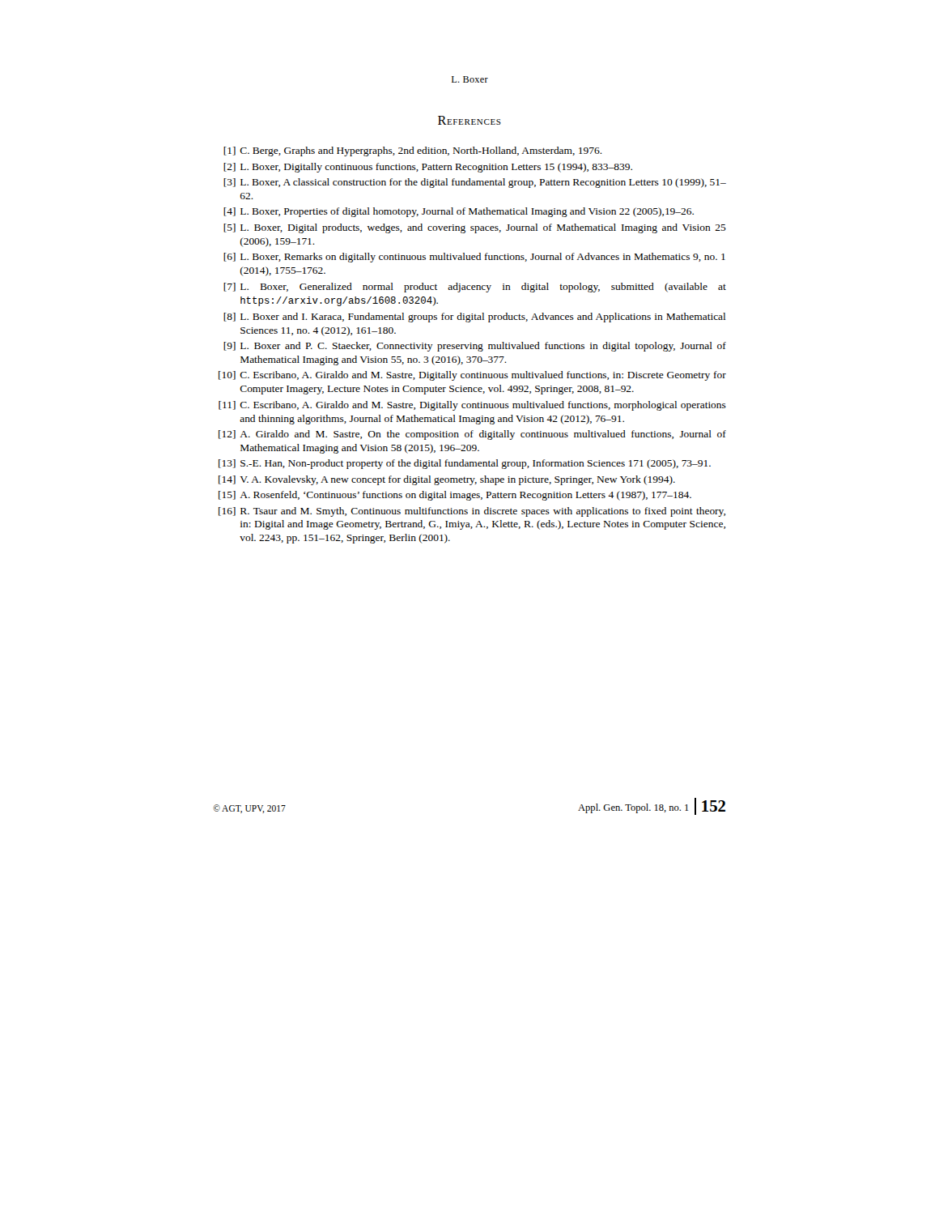L. Boxer
References
[1] C. Berge, Graphs and Hypergraphs, 2nd edition, North-Holland, Amsterdam, 1976.
[2] L. Boxer, Digitally continuous functions, Pattern Recognition Letters 15 (1994), 833–839.
[3] L. Boxer, A classical construction for the digital fundamental group, Pattern Recognition Letters 10 (1999), 51–62.
[4] L. Boxer, Properties of digital homotopy, Journal of Mathematical Imaging and Vision 22 (2005),19–26.
[5] L. Boxer, Digital products, wedges, and covering spaces, Journal of Mathematical Imaging and Vision 25 (2006), 159–171.
[6] L. Boxer, Remarks on digitally continuous multivalued functions, Journal of Advances in Mathematics 9, no. 1 (2014), 1755–1762.
[7] L. Boxer, Generalized normal product adjacency in digital topology, submitted (available at https://arxiv.org/abs/1608.03204).
[8] L. Boxer and I. Karaca, Fundamental groups for digital products, Advances and Applications in Mathematical Sciences 11, no. 4 (2012), 161–180.
[9] L. Boxer and P. C. Staecker, Connectivity preserving multivalued functions in digital topology, Journal of Mathematical Imaging and Vision 55, no. 3 (2016), 370–377.
[10] C. Escribano, A. Giraldo and M. Sastre, Digitally continuous multivalued functions, in: Discrete Geometry for Computer Imagery, Lecture Notes in Computer Science, vol. 4992, Springer, 2008, 81–92.
[11] C. Escribano, A. Giraldo and M. Sastre, Digitally continuous multivalued functions, morphological operations and thinning algorithms, Journal of Mathematical Imaging and Vision 42 (2012), 76–91.
[12] A. Giraldo and M. Sastre, On the composition of digitally continuous multivalued functions, Journal of Mathematical Imaging and Vision 58 (2015), 196–209.
[13] S.-E. Han, Non-product property of the digital fundamental group, Information Sciences 171 (2005), 73–91.
[14] V. A. Kovalevsky, A new concept for digital geometry, shape in picture, Springer, New York (1994).
[15] A. Rosenfeld, ‘Continuous’ functions on digital images, Pattern Recognition Letters 4 (1987), 177–184.
[16] R. Tsaur and M. Smyth, Continuous multifunctions in discrete spaces with applications to fixed point theory, in: Digital and Image Geometry, Bertrand, G., Imiya, A., Klette, R. (eds.), Lecture Notes in Computer Science, vol. 2243, pp. 151–162, Springer, Berlin (2001).
© AGT, UPV, 2017
Appl. Gen. Topol. 18, no. 1 152